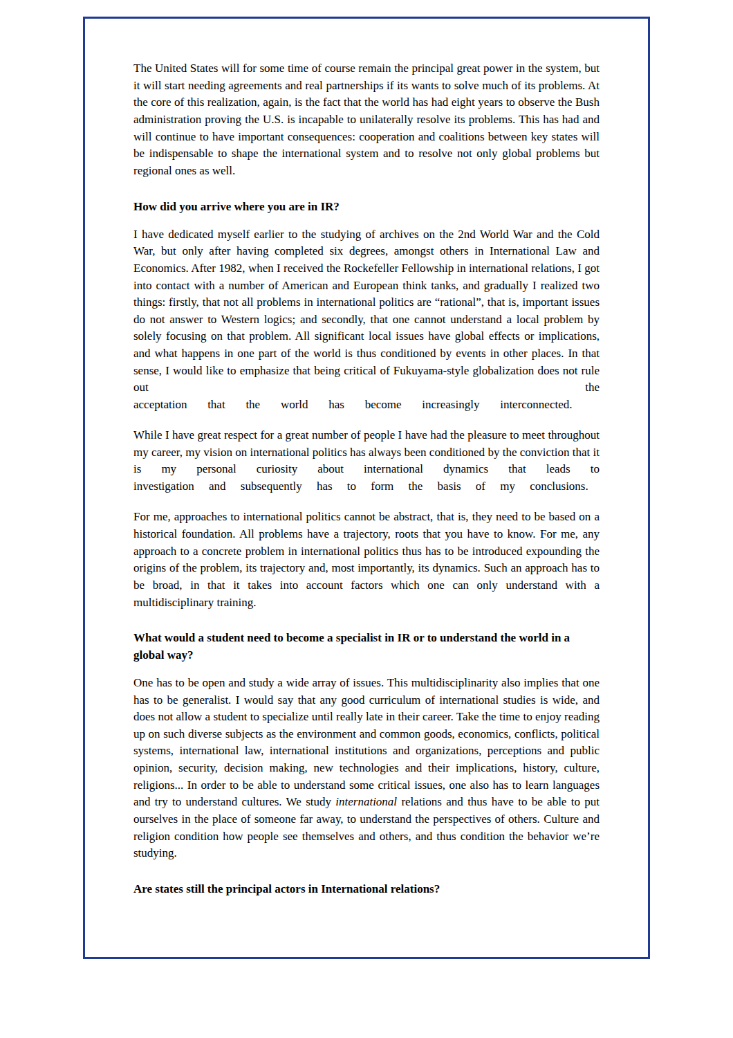The United States will for some time of course remain the principal great power in the system, but it will start needing agreements and real partnerships if its wants to solve much of its problems. At the core of this realization, again, is the fact that the world has had eight years to observe the Bush administration proving the U.S. is incapable to unilaterally resolve its problems. This has had and will continue to have important consequences: cooperation and coalitions between key states will be indispensable to shape the international system and to resolve not only global problems but regional ones as well.
How did you arrive where you are in IR?
I have dedicated myself earlier to the studying of archives on the 2nd World War and the Cold War, but only after having completed six degrees, amongst others in International Law and Economics. After 1982, when I received the Rockefeller Fellowship in international relations, I got into contact with a number of American and European think tanks, and gradually I realized two things: firstly, that not all problems in international politics are “rational”, that is, important issues do not answer to Western logics; and secondly, that one cannot understand a local problem by solely focusing on that problem. All significant local issues have global effects or implications, and what happens in one part of the world is thus conditioned by events in other places. In that sense, I would like to emphasize that being critical of Fukuyama-style globalization does not rule out the acceptation that the world has become increasingly interconnected.
While I have great respect for a great number of people I have had the pleasure to meet throughout my career, my vision on international politics has always been conditioned by the conviction that it is my personal curiosity about international dynamics that leads to investigation and subsequently has to form the basis of my conclusions.
For me, approaches to international politics cannot be abstract, that is, they need to be based on a historical foundation. All problems have a trajectory, roots that you have to know. For me, any approach to a concrete problem in international politics thus has to be introduced expounding the origins of the problem, its trajectory and, most importantly, its dynamics. Such an approach has to be broad, in that it takes into account factors which one can only understand with a multidisciplinary training.
What would a student need to become a specialist in IR or to understand the world in a global way?
One has to be open and study a wide array of issues. This multidisciplinarity also implies that one has to be generalist. I would say that any good curriculum of international studies is wide, and does not allow a student to specialize until really late in their career. Take the time to enjoy reading up on such diverse subjects as the environment and common goods, economics, conflicts, political systems, international law, international institutions and organizations, perceptions and public opinion, security, decision making, new technologies and their implications, history, culture, religions... In order to be able to understand some critical issues, one also has to learn languages and try to understand cultures. We study international relations and thus have to be able to put ourselves in the place of someone far away, to understand the perspectives of others. Culture and religion condition how people see themselves and others, and thus condition the behavior we’re studying.
Are states still the principal actors in International relations?